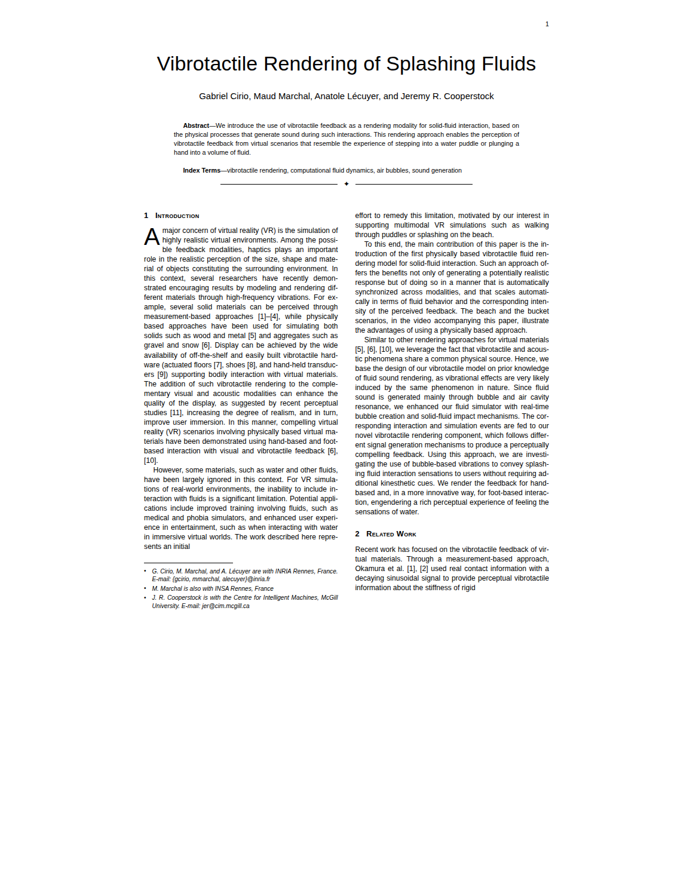1
Vibrotactile Rendering of Splashing Fluids
Gabriel Cirio, Maud Marchal, Anatole Lécuyer, and Jeremy R. Cooperstock
Abstract—We introduce the use of vibrotactile feedback as a rendering modality for solid-fluid interaction, based on the physical processes that generate sound during such interactions. This rendering approach enables the perception of vibrotactile feedback from virtual scenarios that resemble the experience of stepping into a water puddle or plunging a hand into a volume of fluid.
Index Terms—vibrotactile rendering, computational fluid dynamics, air bubbles, sound generation
✦
1 Introduction
Amajor concern of virtual reality (VR) is the simulation of highly realistic virtual environments. Among the possible feedback modalities, haptics plays an important role in the realistic perception of the size, shape and material of objects constituting the surrounding environment. In this context, several researchers have recently demonstrated encouraging results by modeling and rendering different materials through high-frequency vibrations. For example, several solid materials can be perceived through measurement-based approaches [1]–[4], while physically based approaches have been used for simulating both solids such as wood and metal [5] and aggregates such as gravel and snow [6]. Display can be achieved by the wide availability of off-the-shelf and easily built vibrotactile hardware (actuated floors [7], shoes [8], and hand-held transducers [9]) supporting bodily interaction with virtual materials. The addition of such vibrotactile rendering to the complementary visual and acoustic modalities can enhance the quality of the display, as suggested by recent perceptual studies [11], increasing the degree of realism, and in turn, improve user immersion. In this manner, compelling virtual reality (VR) scenarios involving physically based virtual materials have been demonstrated using hand-based and foot-based interaction with visual and vibrotactile feedback [6], [10].
However, some materials, such as water and other fluids, have been largely ignored in this context. For VR simulations of real-world environments, the inability to include interaction with fluids is a significant limitation. Potential applications include improved training involving fluids, such as medical and phobia simulators, and enhanced user experience in entertainment, such as when interacting with water in immersive virtual worlds. The work described here represents an initial
G. Cirio, M. Marchal, and A. Lécuyer are with INRIA Rennes, France. E-mail: {gcirio, mmarchal, alecuyer}@inria.fr
M. Marchal is also with INSA Rennes, France
J. R. Cooperstock is with the Centre for Intelligent Machines, McGill University. E-mail: jer@cim.mcgill.ca
effort to remedy this limitation, motivated by our interest in supporting multimodal VR simulations such as walking through puddles or splashing on the beach.
To this end, the main contribution of this paper is the introduction of the first physically based vibrotactile fluid rendering model for solid-fluid interaction. Such an approach offers the benefits not only of generating a potentially realistic response but of doing so in a manner that is automatically synchronized across modalities, and that scales automatically in terms of fluid behavior and the corresponding intensity of the perceived feedback. The beach and the bucket scenarios, in the video accompanying this paper, illustrate the advantages of using a physically based approach.
Similar to other rendering approaches for virtual materials [5], [6], [10], we leverage the fact that vibrotactile and acoustic phenomena share a common physical source. Hence, we base the design of our vibrotactile model on prior knowledge of fluid sound rendering, as vibrational effects are very likely induced by the same phenomenon in nature. Since fluid sound is generated mainly through bubble and air cavity resonance, we enhanced our fluid simulator with real-time bubble creation and solid-fluid impact mechanisms. The corresponding interaction and simulation events are fed to our novel vibrotactile rendering component, which follows different signal generation mechanisms to produce a perceptually compelling feedback. Using this approach, we are investigating the use of bubble-based vibrations to convey splashing fluid interaction sensations to users without requiring additional kinesthetic cues. We render the feedback for hand-based and, in a more innovative way, for foot-based interaction, engendering a rich perceptual experience of feeling the sensations of water.
2 Related Work
Recent work has focused on the vibrotactile feedback of virtual materials. Through a measurement-based approach, Okamura et al. [1], [2] used real contact information with a decaying sinusoidal signal to provide perceptual vibrotactile information about the stiffness of rigid